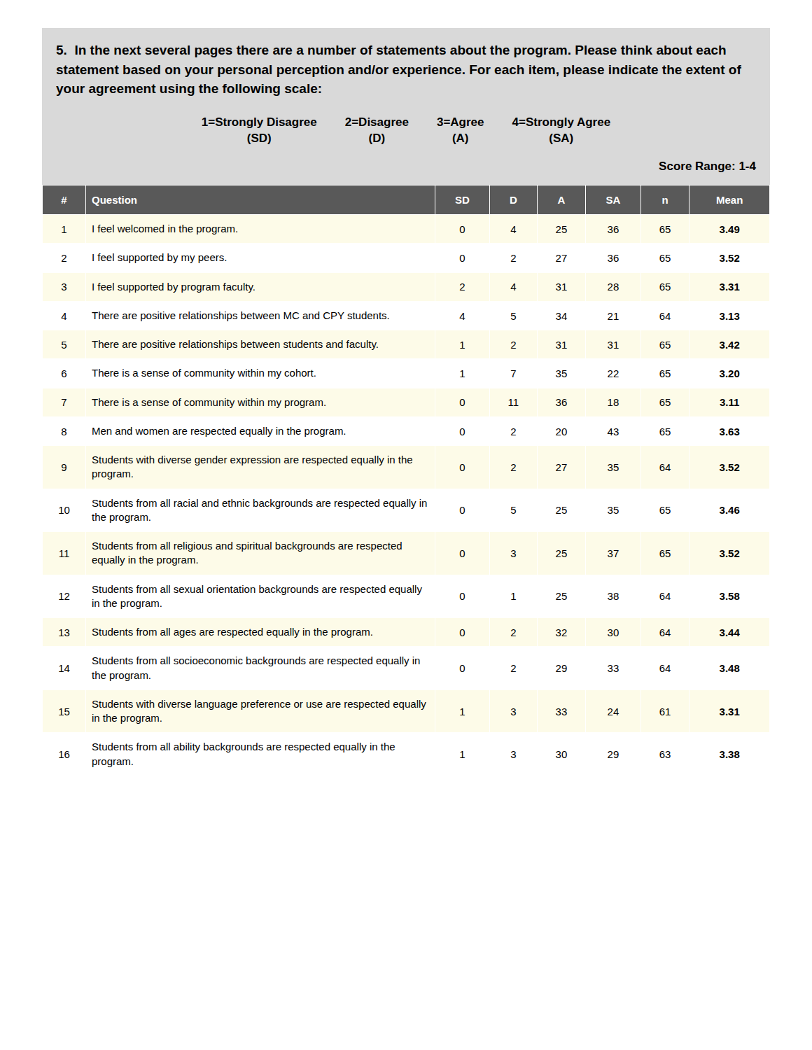5. In the next several pages there are a number of statements about the program. Please think about each statement based on your personal perception and/or experience. For each item, please indicate the extent of your agreement using the following scale:
1=Strongly Disagree
(SD)
2=Disagree
(D)
3=Agree
(A)
4=Strongly Agree
(SA)
Score Range: 1-4
| # | Question | SD | D | A | SA | n | Mean |
| --- | --- | --- | --- | --- | --- | --- | --- |
| 1 | I feel welcomed in the program. | 0 | 4 | 25 | 36 | 65 | 3.49 |
| 2 | I feel supported by my peers. | 0 | 2 | 27 | 36 | 65 | 3.52 |
| 3 | I feel supported by program faculty. | 2 | 4 | 31 | 28 | 65 | 3.31 |
| 4 | There are positive relationships between MC and CPY students. | 4 | 5 | 34 | 21 | 64 | 3.13 |
| 5 | There are positive relationships between students and faculty. | 1 | 2 | 31 | 31 | 65 | 3.42 |
| 6 | There is a sense of community within my cohort. | 1 | 7 | 35 | 22 | 65 | 3.20 |
| 7 | There is a sense of community within my program. | 0 | 11 | 36 | 18 | 65 | 3.11 |
| 8 | Men and women are respected equally in the program. | 0 | 2 | 20 | 43 | 65 | 3.63 |
| 9 | Students with diverse gender expression are respected equally in the program. | 0 | 2 | 27 | 35 | 64 | 3.52 |
| 10 | Students from all racial and ethnic backgrounds are respected equally in the program. | 0 | 5 | 25 | 35 | 65 | 3.46 |
| 11 | Students from all religious and spiritual backgrounds are respected equally in the program. | 0 | 3 | 25 | 37 | 65 | 3.52 |
| 12 | Students from all sexual orientation backgrounds are respected equally in the program. | 0 | 1 | 25 | 38 | 64 | 3.58 |
| 13 | Students from all ages are respected equally in the program. | 0 | 2 | 32 | 30 | 64 | 3.44 |
| 14 | Students from all socioeconomic backgrounds are respected equally in the program. | 0 | 2 | 29 | 33 | 64 | 3.48 |
| 15 | Students with diverse language preference or use are respected equally in the program. | 1 | 3 | 33 | 24 | 61 | 3.31 |
| 16 | Students from all ability backgrounds are respected equally in the program. | 1 | 3 | 30 | 29 | 63 | 3.38 |